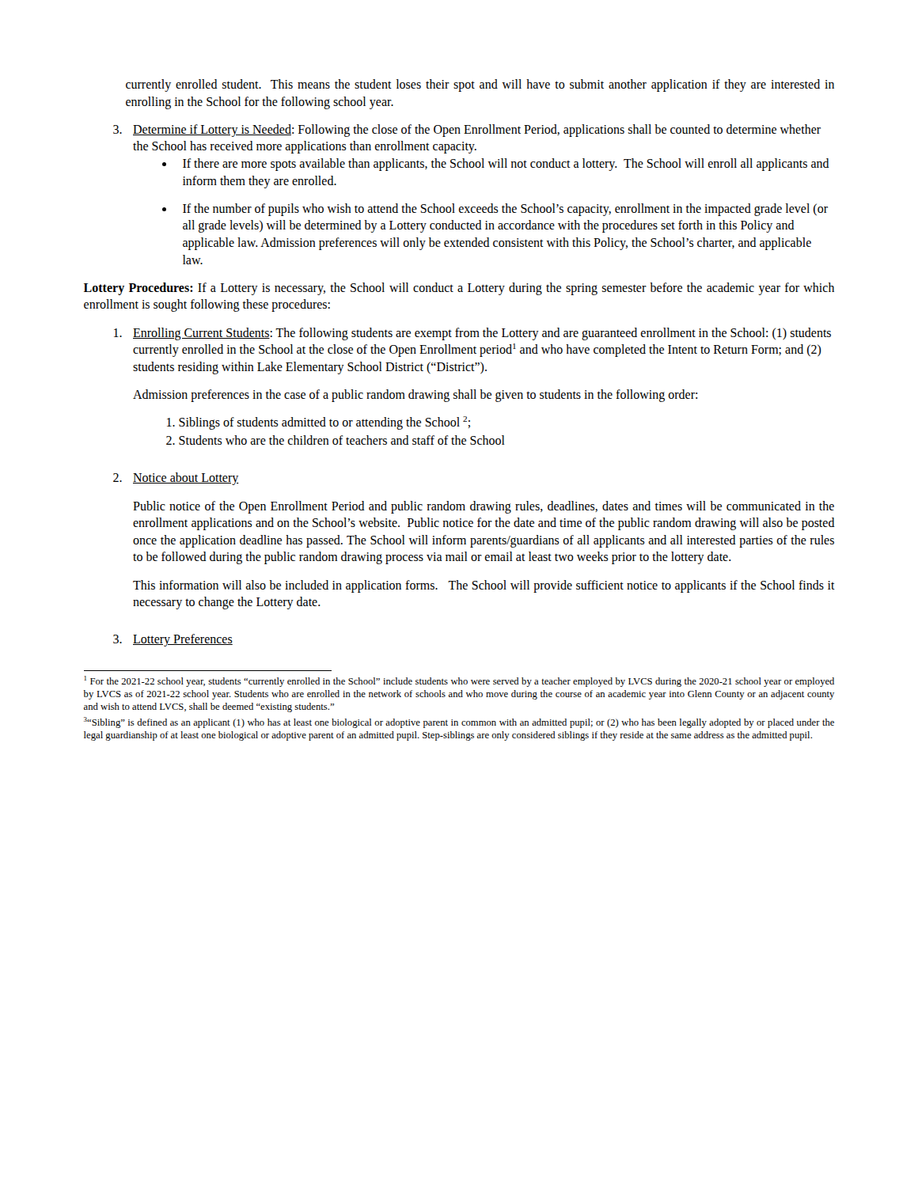currently enrolled student. This means the student loses their spot and will have to submit another application if they are interested in enrolling in the School for the following school year.
Determine if Lottery is Needed: Following the close of the Open Enrollment Period, applications shall be counted to determine whether the School has received more applications than enrollment capacity.
If there are more spots available than applicants, the School will not conduct a lottery. The School will enroll all applicants and inform them they are enrolled.
If the number of pupils who wish to attend the School exceeds the School’s capacity, enrollment in the impacted grade level (or all grade levels) will be determined by a Lottery conducted in accordance with the procedures set forth in this Policy and applicable law. Admission preferences will only be extended consistent with this Policy, the School’s charter, and applicable law.
Lottery Procedures: If a Lottery is necessary, the School will conduct a Lottery during the spring semester before the academic year for which enrollment is sought following these procedures:
Enrolling Current Students: The following students are exempt from the Lottery and are guaranteed enrollment in the School: (1) students currently enrolled in the School at the close of the Open Enrollment period1 and who have completed the Intent to Return Form; and (2) students residing within Lake Elementary School District (“District”).
Admission preferences in the case of a public random drawing shall be given to students in the following order:
Siblings of students admitted to or attending the School 2;
Students who are the children of teachers and staff of the School
Notice about Lottery
Public notice of the Open Enrollment Period and public random drawing rules, deadlines, dates and times will be communicated in the enrollment applications and on the School’s website. Public notice for the date and time of the public random drawing will also be posted once the application deadline has passed. The School will inform parents/guardians of all applicants and all interested parties of the rules to be followed during the public random drawing process via mail or email at least two weeks prior to the lottery date.
This information will also be included in application forms. The School will provide sufficient notice to applicants if the School finds it necessary to change the Lottery date.
Lottery Preferences
1 For the 2021-22 school year, students “currently enrolled in the School” include students who were served by a teacher employed by LVCS during the 2020-21 school year or employed by LVCS as of 2021-22 school year. Students who are enrolled in the network of schools and who move during the course of an academic year into Glenn County or an adjacent county and wish to attend LVCS, shall be deemed “existing students.”
3“Sibling” is defined as an applicant (1) who has at least one biological or adoptive parent in common with an admitted pupil; or (2) who has been legally adopted by or placed under the legal guardianship of at least one biological or adoptive parent of an admitted pupil. Step-siblings are only considered siblings if they reside at the same address as the admitted pupil.